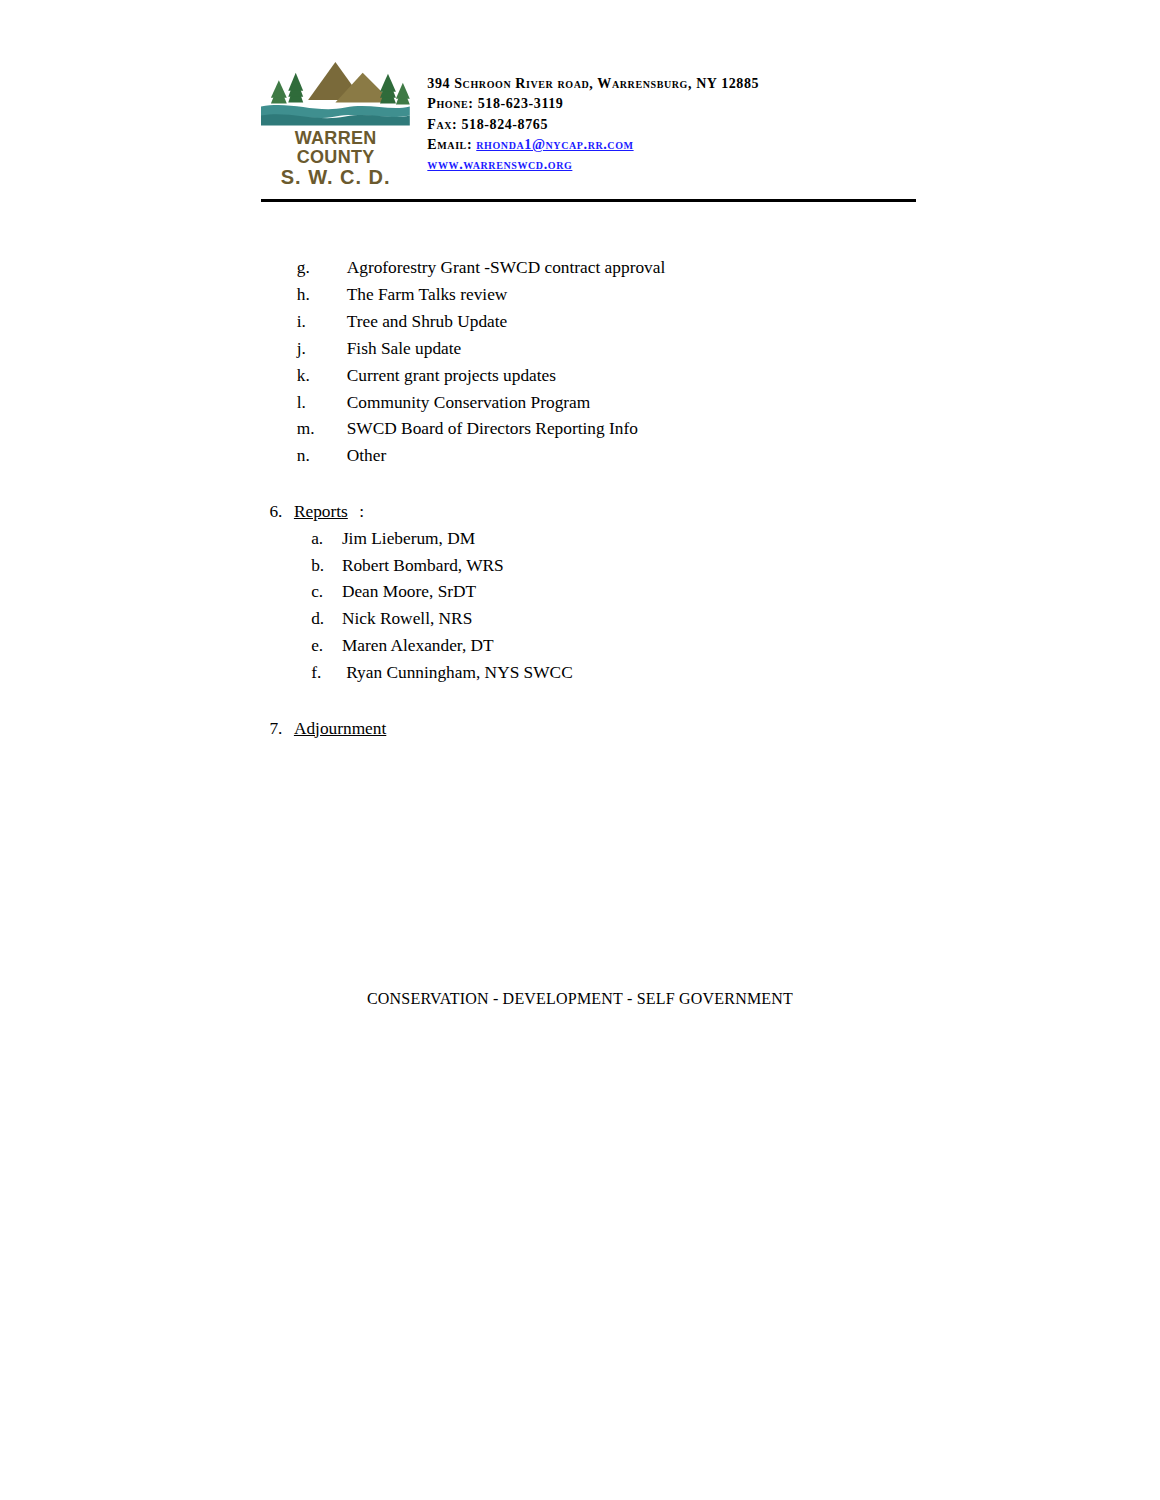WARREN COUNTY
S. W. C. D.
394 Schroon River road, Warrensburg, NY 12885
Phone: 518-623-3119
Fax: 518-824-8765
Email: rhonda1@nycap.rr.com
www.warrenswcd.org
g. Agroforestry Grant -SWCD contract approval
h. The Farm Talks review
i. Tree and Shrub Update
j. Fish Sale update
k. Current grant projects updates
l. Community Conservation Program
m. SWCD Board of Directors Reporting Info
n. Other
6. Reports:
a. Jim Lieberum, DM
b. Robert Bombard, WRS
c. Dean Moore, SrDT
d. Nick Rowell, NRS
e. Maren Alexander, DT
f. Ryan Cunningham, NYS SWCC
7. Adjournment
CONSERVATION - DEVELOPMENT - SELF GOVERNMENT